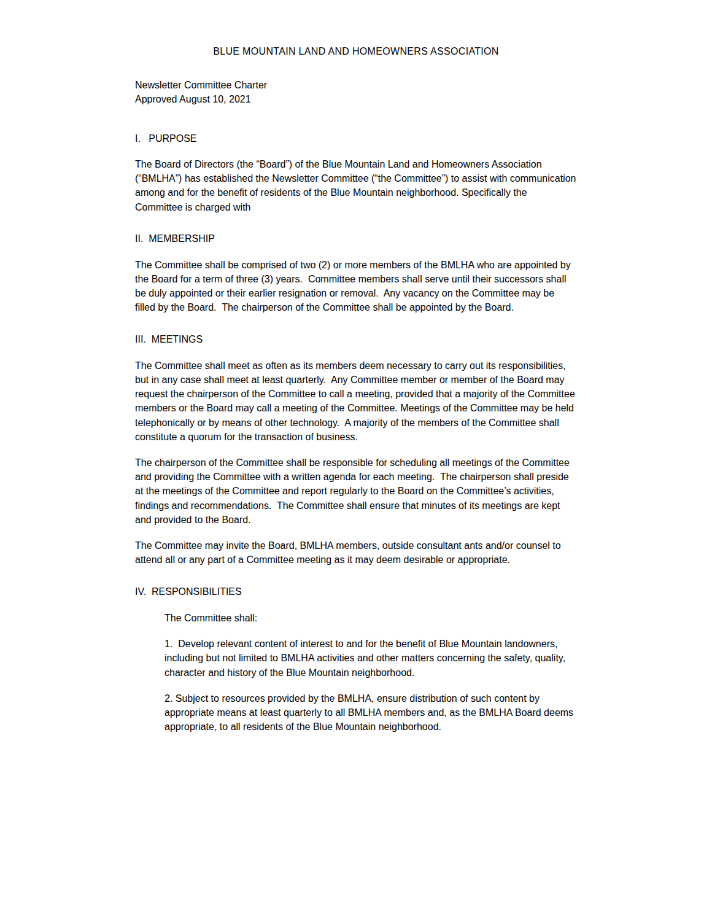BLUE MOUNTAIN LAND AND HOMEOWNERS ASSOCIATION
Newsletter Committee Charter
Approved August 10, 2021
I. PURPOSE
The Board of Directors (the “Board”) of the Blue Mountain Land and Homeowners Association (“BMLHA”) has established the Newsletter Committee (“the Committee”) to assist with communication among and for the benefit of residents of the Blue Mountain neighborhood. Specifically the Committee is charged with
II. MEMBERSHIP
The Committee shall be comprised of two (2) or more members of the BMLHA who are appointed by the Board for a term of three (3) years. Committee members shall serve until their successors shall be duly appointed or their earlier resignation or removal. Any vacancy on the Committee may be filled by the Board. The chairperson of the Committee shall be appointed by the Board.
III. MEETINGS
The Committee shall meet as often as its members deem necessary to carry out its responsibilities, but in any case shall meet at least quarterly. Any Committee member or member of the Board may request the chairperson of the Committee to call a meeting, provided that a majority of the Committee members or the Board may call a meeting of the Committee. Meetings of the Committee may be held telephonically or by means of other technology. A majority of the members of the Committee shall constitute a quorum for the transaction of business.
The chairperson of the Committee shall be responsible for scheduling all meetings of the Committee and providing the Committee with a written agenda for each meeting. The chairperson shall preside at the meetings of the Committee and report regularly to the Board on the Committee’s activities, findings and recommendations. The Committee shall ensure that minutes of its meetings are kept and provided to the Board.
The Committee may invite the Board, BMLHA members, outside consultant ants and/or counsel to attend all or any part of a Committee meeting as it may deem desirable or appropriate.
IV. RESPONSIBILITIES
The Committee shall:
1. Develop relevant content of interest to and for the benefit of Blue Mountain landowners, including but not limited to BMLHA activities and other matters concerning the safety, quality, character and history of the Blue Mountain neighborhood.
2. Subject to resources provided by the BMLHA, ensure distribution of such content by appropriate means at least quarterly to all BMLHA members and, as the BMLHA Board deems appropriate, to all residents of the Blue Mountain neighborhood.